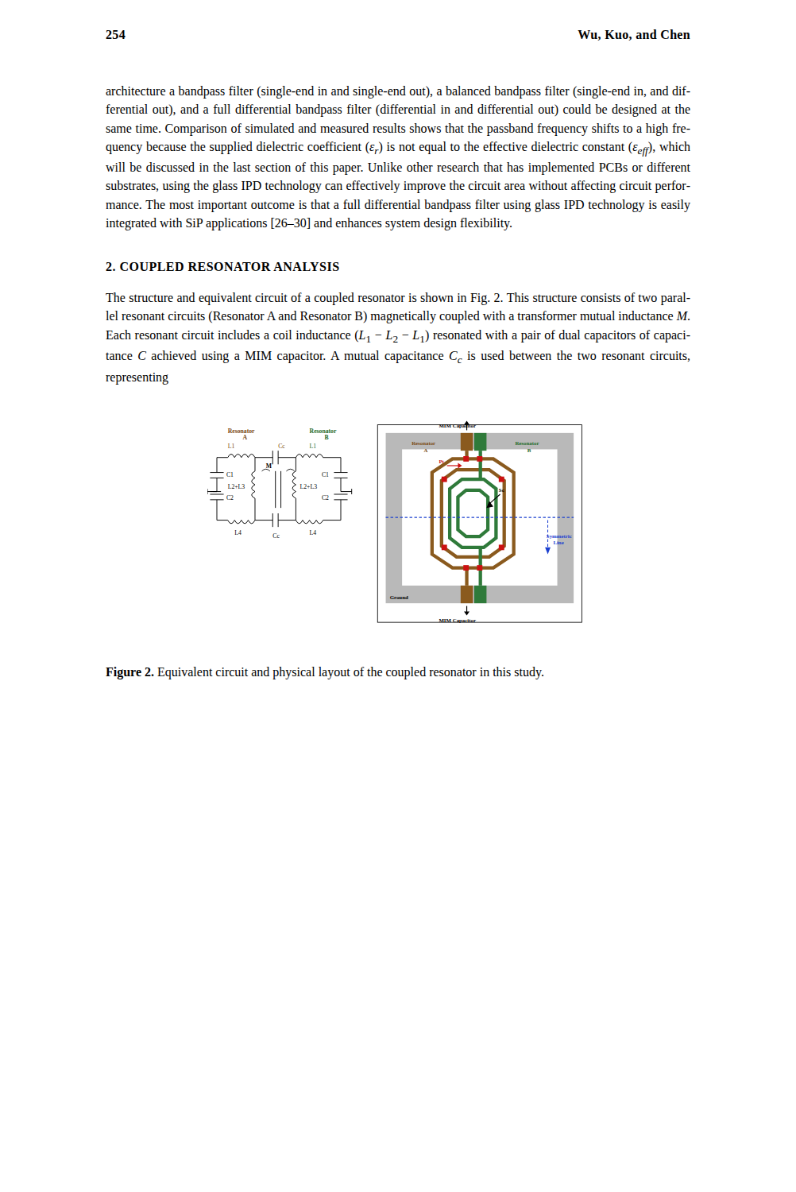254 Wu, Kuo, and Chen
architecture a bandpass filter (single-end in and single-end out), a balanced bandpass filter (single-end in, and differential out), and a full differential bandpass filter (differential in and differential out) could be designed at the same time. Comparison of simulated and measured results shows that the passband frequency shifts to a high frequency because the supplied dielectric coefficient (εr) is not equal to the effective dielectric constant (εeff), which will be discussed in the last section of this paper. Unlike other research that has implemented PCBs or different substrates, using the glass IPD technology can effectively improve the circuit area without affecting circuit performance. The most important outcome is that a full differential bandpass filter using glass IPD technology is easily integrated with SiP applications [26–30] and enhances system design flexibility.
2. COUPLED RESONATOR ANALYSIS
The structure and equivalent circuit of a coupled resonator is shown in Fig. 2. This structure consists of two parallel resonant circuits (Resonator A and Resonator B) magnetically coupled with a transformer mutual inductance M. Each resonant circuit includes a coil inductance (L1 − L2 − L1) resonated with a pair of dual capacitors of capacitance C achieved using a MIM capacitor. A mutual capacitance Cc is used between the two resonant circuits, representing
Resonator A Resonator B L1 Cc L1 C1 C2 C1 C2 M L2+L3 L2+L3 Cc L4 L4 Pt Sc Symmetric Line Resonator A Resonator B Ground MIM Capacitor MIM Capacitor
Figure 2. Equivalent circuit and physical layout of the coupled resonator in this study.